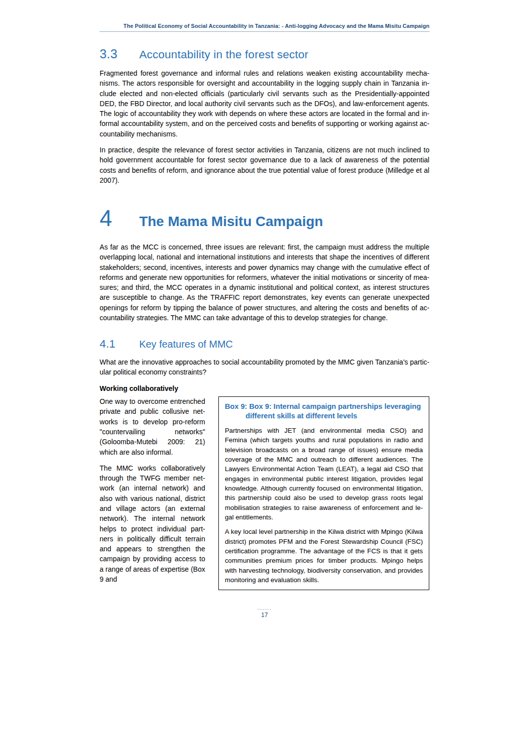The Political Economy of Social Accountability in Tanzania: - Anti-logging Advocacy and the Mama Misitu Campaign
3.3 Accountability in the forest sector
Fragmented forest governance and informal rules and relations weaken existing accountability mechanisms. The actors responsible for oversight and accountability in the logging supply chain in Tanzania include elected and non-elected officials (particularly civil servants such as the Presidentially-appointed DED, the FBD Director, and local authority civil servants such as the DFOs), and law-enforcement agents. The logic of accountability they work with depends on where these actors are located in the formal and informal accountability system, and on the perceived costs and benefits of supporting or working against accountability mechanisms.
In practice, despite the relevance of forest sector activities in Tanzania, citizens are not much inclined to hold government accountable for forest sector governance due to a lack of awareness of the potential costs and benefits of reform, and ignorance about the true potential value of forest produce (Milledge et al 2007).
4 The Mama Misitu Campaign
As far as the MCC is concerned, three issues are relevant: first, the campaign must address the multiple overlapping local, national and international institutions and interests that shape the incentives of different stakeholders; second, incentives, interests and power dynamics may change with the cumulative effect of reforms and generate new opportunities for reformers, whatever the initial motivations or sincerity of measures; and third, the MCC operates in a dynamic institutional and political context, as interest structures are susceptible to change. As the TRAFFIC report demonstrates, key events can generate unexpected openings for reform by tipping the balance of power structures, and altering the costs and benefits of accountability strategies. The MMC can take advantage of this to develop strategies for change.
4.1 Key features of MMC
What are the innovative approaches to social accountability promoted by the MMC given Tanzania's particular political economy constraints?
Working collaboratively
One way to overcome entrenched private and public collusive networks is to develop pro-reform "countervailing networks" (Goloomba-Mutebi 2009: 21) which are also informal.
The MMC works collaboratively through the TWFG member network (an internal network) and also with various national, district and village actors (an external network). The internal network helps to protect individual partners in politically difficult terrain and appears to strengthen the campaign by providing access to a range of areas of expertise (Box 9 and
Box 9: Box 9: Internal campaign partnerships leveragingdifferent skills at different levels
Partnerships with JET (and environmental media CSO) and Femina (which targets youths and rural populations in radio and television broadcasts on a broad range of issues) ensure media coverage of the MMC and outreach to different audiences. The Lawyers Environmental Action Team (LEAT), a legal aid CSO that engages in environmental public interest litigation, provides legal knowledge. Although currently focused on environmental litigation, this partnership could also be used to develop grass roots legal mobilisation strategies to raise awareness of enforcement and legal entitlements.
A key local level partnership in the Kilwa district with Mpingo (Kilwa district) promotes PFM and the Forest Stewardship Council (FSC) certification programme. The advantage of the FCS is that it gets communities premium prices for timber products. Mpingo helps with harvesting technology, biodiversity conservation, and provides monitoring and evaluation skills.
........ 17